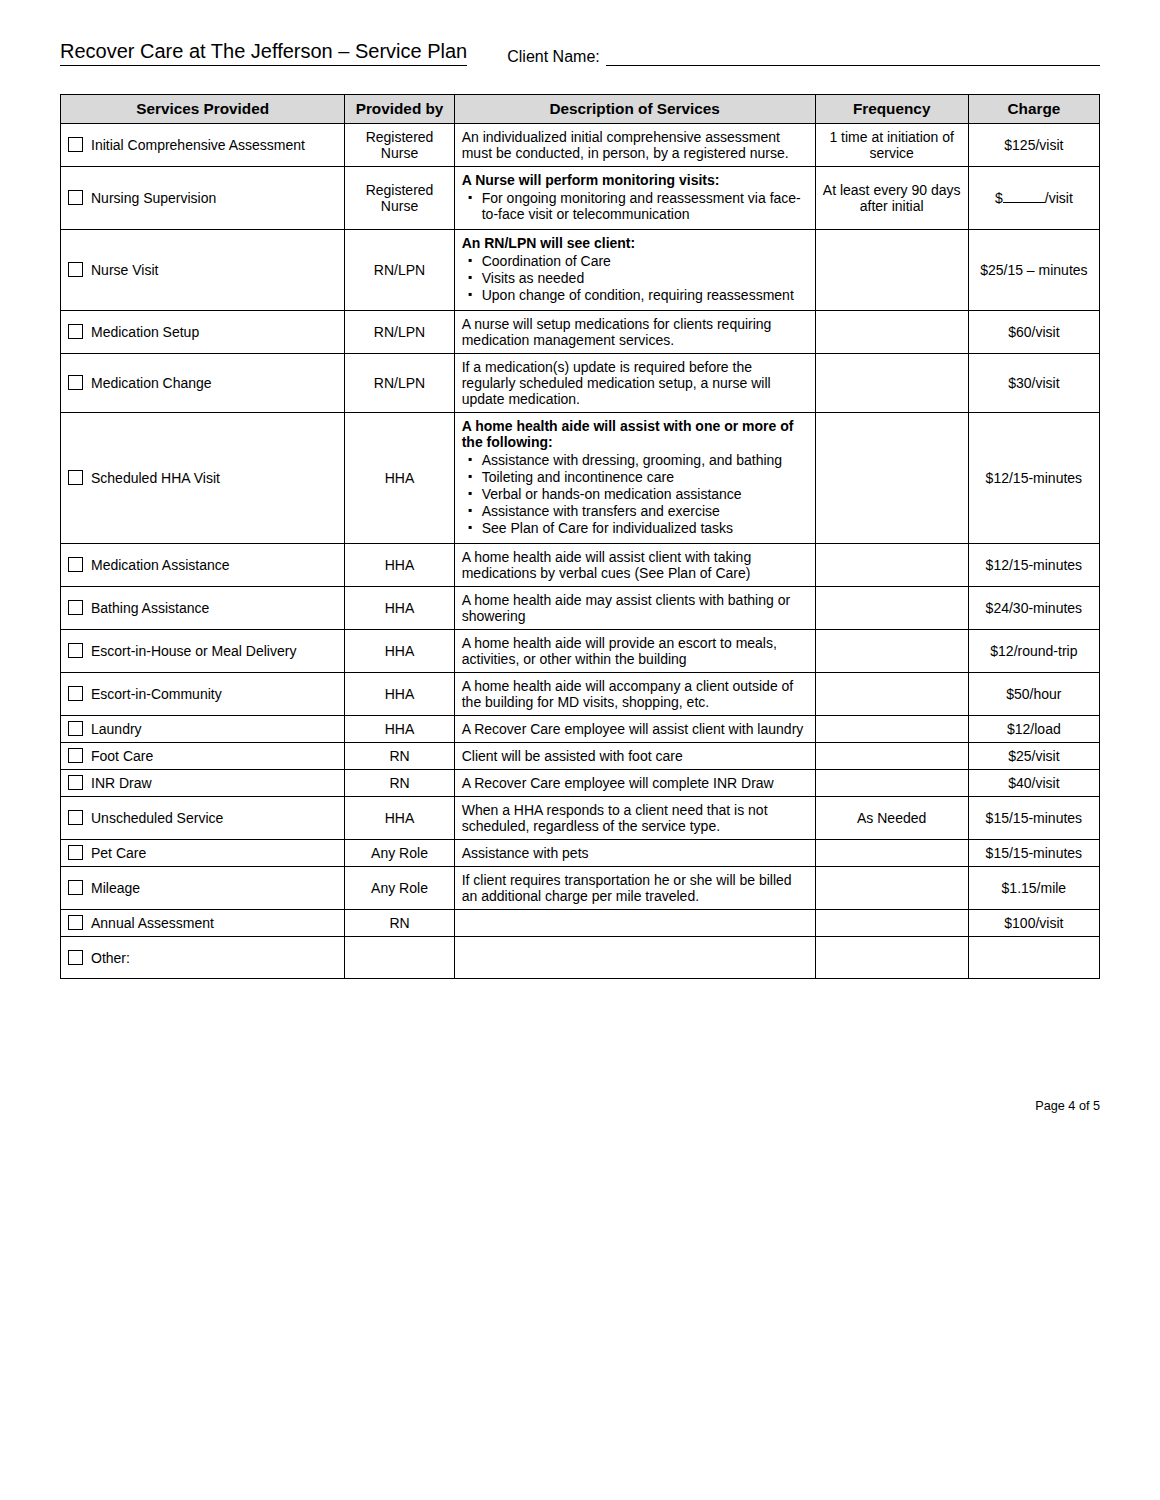Recover Care at The Jefferson – Service Plan
Client Name:
| Services Provided | Provided by | Description of Services | Frequency | Charge |
| --- | --- | --- | --- | --- |
| Initial Comprehensive Assessment | Registered Nurse | An individualized initial comprehensive assessment must be conducted, in person, by a registered nurse. | 1 time at initiation of service | $125/visit |
| Nursing Supervision | Registered Nurse | A Nurse will perform monitoring visits: For ongoing monitoring and reassessment via face-to-face visit or telecommunication | At least every 90 days after initial | $ /visit |
| Nurse Visit | RN/LPN | An RN/LPN will see client: Coordination of Care Visits as needed Upon change of condition, requiring reassessment | | $25/15 – minutes |
| Medication Setup | RN/LPN | A nurse will setup medications for clients requiring medication management services. | | $60/visit |
| Medication Change | RN/LPN | If a medication(s) update is required before the regularly scheduled medication setup, a nurse will update medication. | | $30/visit |
| Scheduled HHA Visit | HHA | A home health aide will assist with one or more of the following: Assistance with dressing, grooming, and bathing Toileting and incontinence care Verbal or hands-on medication assistance Assistance with transfers and exercise See Plan of Care for individualized tasks | | $12/15-minutes |
| Medication Assistance | HHA | A home health aide will assist client with taking medications by verbal cues (See Plan of Care) | | $12/15-minutes |
| Bathing Assistance | HHA | A home health aide may assist clients with bathing or showering | | $24/30-minutes |
| Escort-in-House or Meal Delivery | HHA | A home health aide will provide an escort to meals, activities, or other within the building | | $12/round-trip |
| Escort-in-Community | HHA | A home health aide will accompany a client outside of the building for MD visits, shopping, etc. | | $50/hour |
| Laundry | HHA | A Recover Care employee will assist client with laundry | | $12/load |
| Foot Care | RN | Client will be assisted with foot care | | $25/visit |
| INR Draw | RN | A Recover Care employee will complete INR Draw | | $40/visit |
| Unscheduled Service | HHA | When a HHA responds to a client need that is not scheduled, regardless of the service type. | As Needed | $15/15-minutes |
| Pet Care | Any Role | Assistance with pets | | $15/15-minutes |
| Mileage | Any Role | If client requires transportation he or she will be billed an additional charge per mile traveled. | | $1.15/mile |
| Annual Assessment | RN | | | $100/visit |
| Other: | | | | |
Page 4 of 5